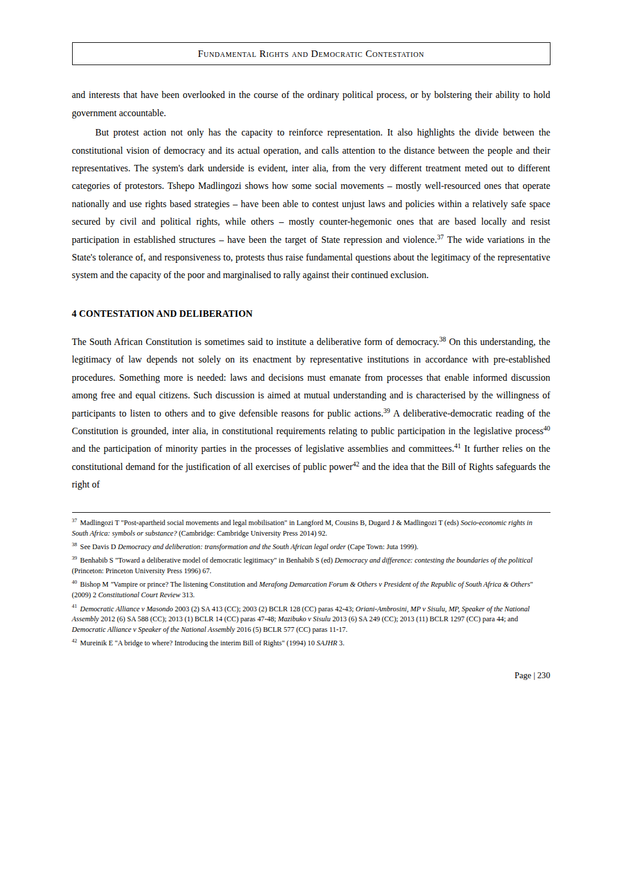Fundamental Rights and Democratic Contestation
and interests that have been overlooked in the course of the ordinary political process, or by bolstering their ability to hold government accountable.
But protest action not only has the capacity to reinforce representation. It also highlights the divide between the constitutional vision of democracy and its actual operation, and calls attention to the distance between the people and their representatives. The system's dark underside is evident, inter alia, from the very different treatment meted out to different categories of protestors. Tshepo Madlingozi shows how some social movements – mostly well-resourced ones that operate nationally and use rights based strategies – have been able to contest unjust laws and policies within a relatively safe space secured by civil and political rights, while others – mostly counter-hegemonic ones that are based locally and resist participation in established structures – have been the target of State repression and violence.37 The wide variations in the State's tolerance of, and responsiveness to, protests thus raise fundamental questions about the legitimacy of the representative system and the capacity of the poor and marginalised to rally against their continued exclusion.
4 Contestation and Deliberation
The South African Constitution is sometimes said to institute a deliberative form of democracy.38 On this understanding, the legitimacy of law depends not solely on its enactment by representative institutions in accordance with pre-established procedures. Something more is needed: laws and decisions must emanate from processes that enable informed discussion among free and equal citizens. Such discussion is aimed at mutual understanding and is characterised by the willingness of participants to listen to others and to give defensible reasons for public actions.39 A deliberative-democratic reading of the Constitution is grounded, inter alia, in constitutional requirements relating to public participation in the legislative process40 and the participation of minority parties in the processes of legislative assemblies and committees.41 It further relies on the constitutional demand for the justification of all exercises of public power42 and the idea that the Bill of Rights safeguards the right of
37 Madlingozi T "Post-apartheid social movements and legal mobilisation" in Langford M, Cousins B, Dugard J & Madlingozi T (eds) Socio-economic rights in South Africa: symbols or substance? (Cambridge: Cambridge University Press 2014) 92.
38 See Davis D Democracy and deliberation: transformation and the South African legal order (Cape Town: Juta 1999).
39 Benhabib S "Toward a deliberative model of democratic legitimacy" in Benhabib S (ed) Democracy and difference: contesting the boundaries of the political (Princeton: Princeton University Press 1996) 67.
40 Bishop M "Vampire or prince? The listening Constitution and Merafong Demarcation Forum & Others v President of the Republic of South Africa & Others" (2009) 2 Constitutional Court Review 313.
41 Democratic Alliance v Masondo 2003 (2) SA 413 (CC); 2003 (2) BCLR 128 (CC) paras 42-43; Oriani-Ambrosini, MP v Sisulu, MP, Speaker of the National Assembly 2012 (6) SA 588 (CC); 2013 (1) BCLR 14 (CC) paras 47-48; Mazibuko v Sisulu 2013 (6) SA 249 (CC); 2013 (11) BCLR 1297 (CC) para 44; and Democratic Alliance v Speaker of the National Assembly 2016 (5) BCLR 577 (CC) paras 11-17.
42 Mureinik E "A bridge to where? Introducing the interim Bill of Rights" (1994) 10 SAJHR 3.
Page | 230